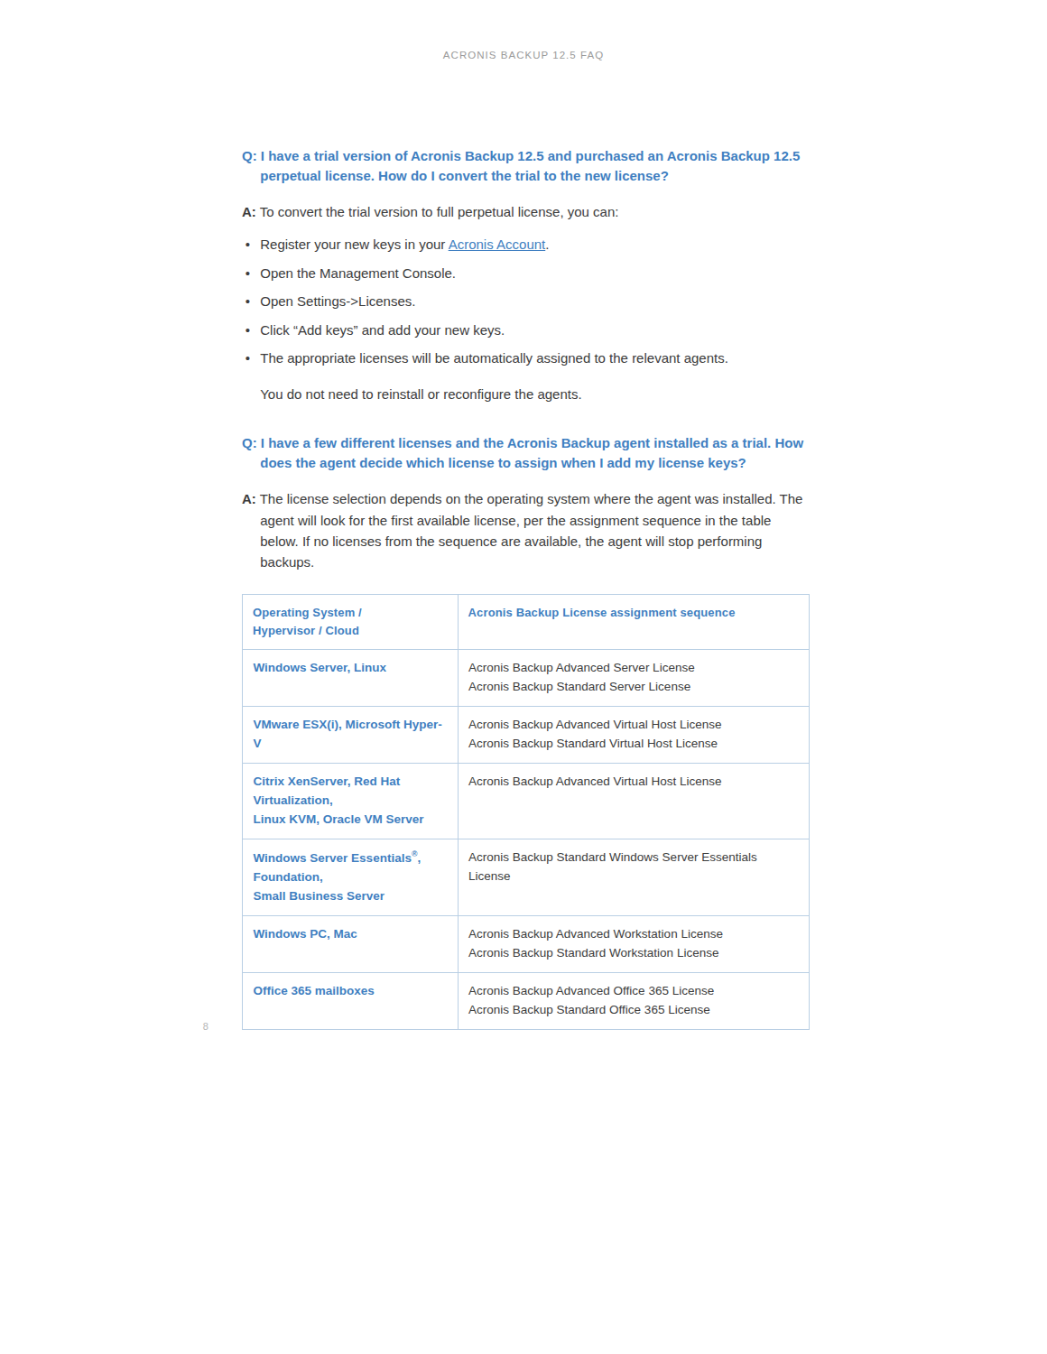Acronis Backup 12.5 FAQ
Q: I have a trial version of Acronis Backup 12.5 and purchased an Acronis Backup 12.5 perpetual license. How do I convert the trial to the new license?
A: To convert the trial version to full perpetual license, you can:
Register your new keys in your Acronis Account.
Open the Management Console.
Open Settings->Licenses.
Click “Add keys” and add your new keys.
The appropriate licenses will be automatically assigned to the relevant agents.
You do not need to reinstall or reconfigure the agents.
Q: I have a few different licenses and the Acronis Backup agent installed as a trial. How does the agent decide which license to assign when I add my license keys?
A: The license selection depends on the operating system where the agent was installed. The agent will look for the first available license, per the assignment sequence in the table below. If no licenses from the sequence are available, the agent will stop performing backups.
| Operating System / Hypervisor / Cloud | Acronis Backup License assignment sequence |
| --- | --- |
| Windows Server, Linux | Acronis Backup Advanced Server License Acronis Backup Standard Server License |
| VMware ESX(i), Microsoft Hyper-V | Acronis Backup Advanced Virtual Host License Acronis Backup Standard Virtual Host License |
| Citrix XenServer, Red Hat Virtualization, Linux KVM, Oracle VM Server | Acronis Backup Advanced Virtual Host License |
| Windows Server Essentials ® , Foundation, Small Business Server | Acronis Backup Standard Windows Server Essentials License |
| Windows PC, Mac | Acronis Backup Advanced Workstation License Acronis Backup Standard Workstation License |
| Office 365 mailboxes | Acronis Backup Advanced Office 365 License Acronis Backup Standard Office 365 License |
8